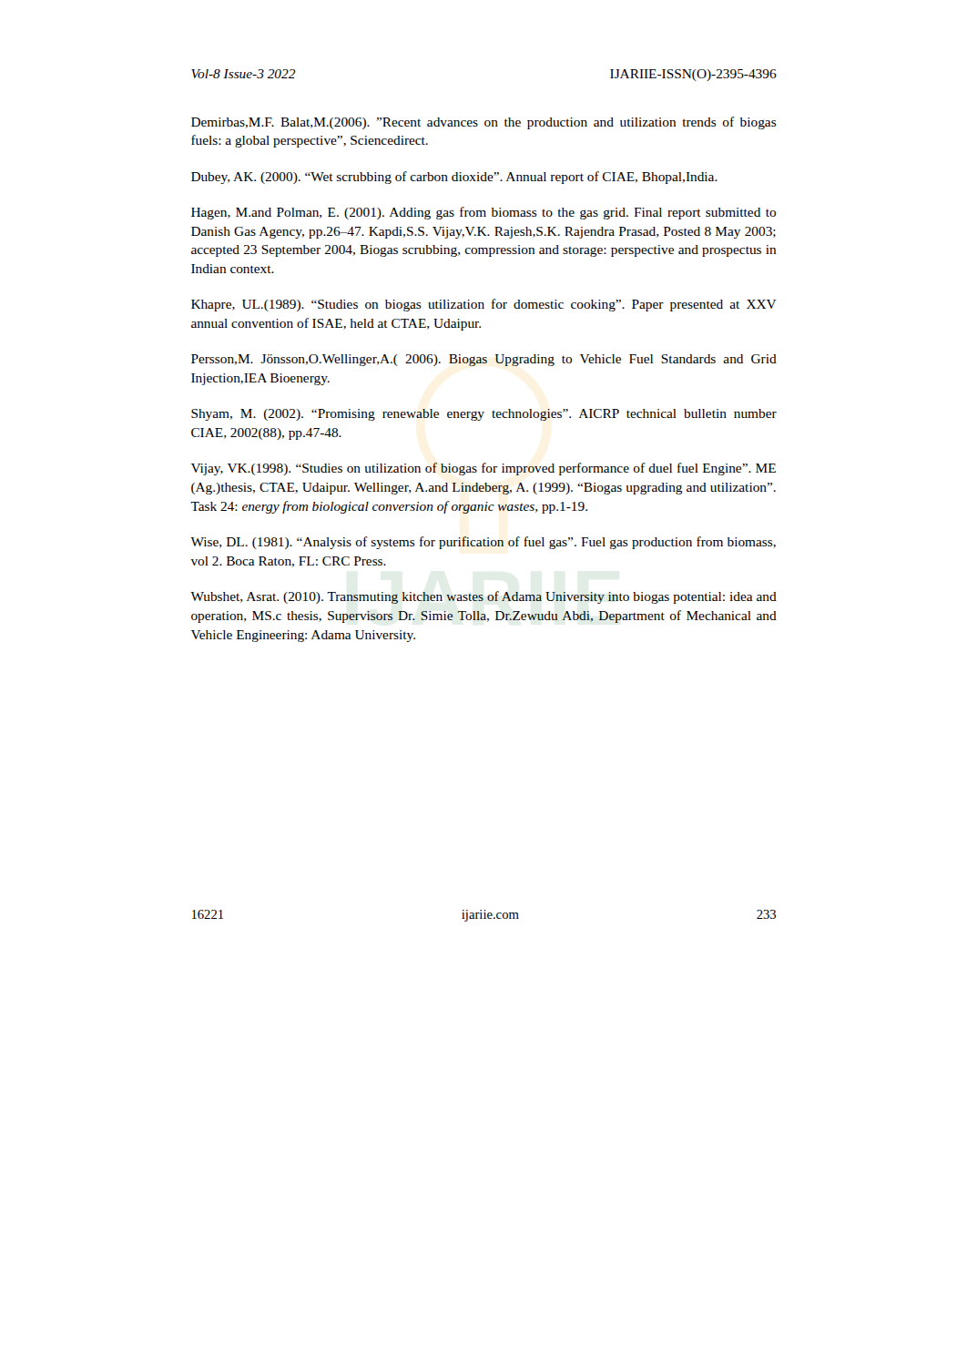Vol-8 Issue-3 2022
IJARIIE-ISSN(O)-2395-4396
IJARIIE
Demirbas,M.F. Balat,M.(2006). ”Recent advances on the production and utilization trends of biogas fuels: a global perspective”, Sciencedirect.
Dubey, AK. (2000). “Wet scrubbing of carbon dioxide”. Annual report of CIAE, Bhopal,India.
Hagen, M.and Polman, E. (2001). Adding gas from biomass to the gas grid. Final report submitted to Danish Gas Agency, pp.26–47. Kapdi,S.S. Vijay,V.K. Rajesh,S.K. Rajendra Prasad, Posted 8 May 2003; accepted 23 September 2004, Biogas scrubbing, compression and storage: perspective and prospectus in Indian context.
Khapre, UL.(1989). “Studies on biogas utilization for domestic cooking”. Paper presented at XXV annual convention of ISAE, held at CTAE, Udaipur.
Persson,M. Jönsson,O.Wellinger,A.( 2006). Biogas Upgrading to Vehicle Fuel Standards and Grid Injection,IEA Bioenergy.
Shyam, M. (2002). “Promising renewable energy technologies”. AICRP technical bulletin number CIAE, 2002(88), pp.47-48.
Vijay, VK.(1998). “Studies on utilization of biogas for improved performance of duel fuel Engine”. ME (Ag.)thesis, CTAE, Udaipur. Wellinger, A.and Lindeberg, A. (1999). “Biogas upgrading and utilization”. Task 24: energy from biological conversion of organic wastes, pp.1-19.
Wise, DL. (1981). “Analysis of systems for purification of fuel gas”. Fuel gas production from biomass, vol 2. Boca Raton, FL: CRC Press.
Wubshet, Asrat. (2010). Transmuting kitchen wastes of Adama University into biogas potential: idea and operation, MS.c thesis, Supervisors Dr. Simie Tolla, Dr.Zewudu Abdi, Department of Mechanical and Vehicle Engineering: Adama University.
16221
ijariie.com
233